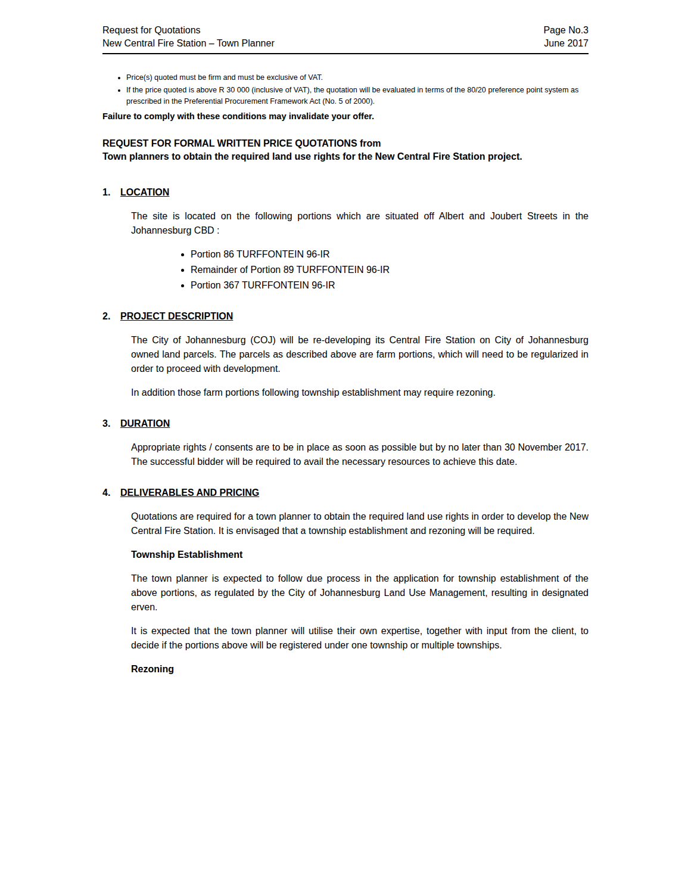Request for Quotations
New Central Fire Station – Town Planner
Page No.3
June 2017
Price(s) quoted must be firm and must be exclusive of VAT.
If the price quoted is above R 30 000 (inclusive of VAT), the quotation will be evaluated in terms of the 80/20 preference point system as prescribed in the Preferential Procurement Framework Act (No. 5 of 2000).
Failure to comply with these conditions may invalidate your offer.
REQUEST FOR FORMAL WRITTEN PRICE QUOTATIONS from
Town planners to obtain the required land use rights for the New Central Fire Station project.
1. LOCATION
The site is located on the following portions which are situated off Albert and Joubert Streets in the Johannesburg CBD :
Portion 86 TURFFONTEIN 96-IR
Remainder of Portion 89 TURFFONTEIN 96-IR
Portion 367 TURFFONTEIN 96-IR
2. PROJECT DESCRIPTION
The City of Johannesburg (COJ) will be re-developing its Central Fire Station on City of Johannesburg owned land parcels. The parcels as described above are farm portions, which will need to be regularized in order to proceed with development.
In addition those farm portions following township establishment may require rezoning.
3. DURATION
Appropriate rights / consents are to be in place as soon as possible but by no later than 30 November 2017. The successful bidder will be required to avail the necessary resources to achieve this date.
4. DELIVERABLES AND PRICING
Quotations are required for a town planner to obtain the required land use rights in order to develop the New Central Fire Station. It is envisaged that a township establishment and rezoning will be required.
Township Establishment
The town planner is expected to follow due process in the application for township establishment of the above portions, as regulated by the City of Johannesburg Land Use Management, resulting in designated erven.
It is expected that the town planner will utilise their own expertise, together with input from the client, to decide if the portions above will be registered under one township or multiple townships.
Rezoning